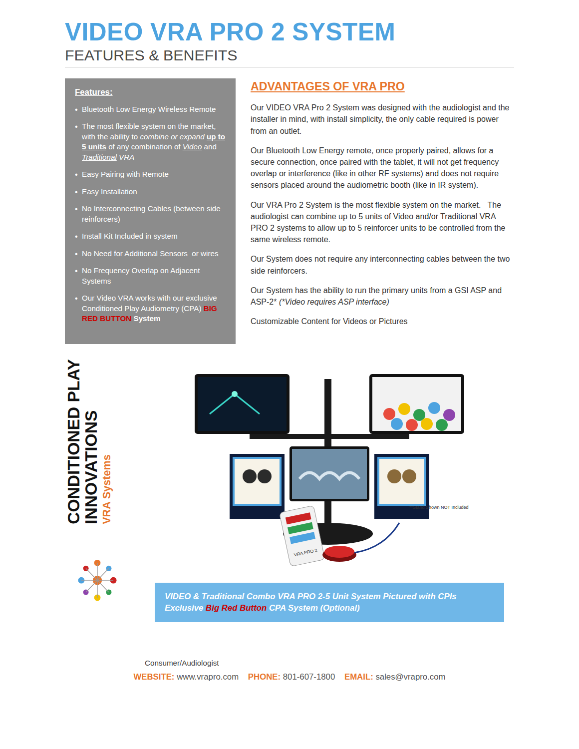VIDEO VRA PRO 2 SYSTEM
FEATURES & BENEFITS
Features:
Bluetooth Low Energy Wireless Remote
The most flexible system on the market, with the ability to combine or expand up to 5 units of any combination of Video and Traditional VRA
Easy Pairing with Remote
Easy Installation
No Interconnecting Cables (between side reinforcers)
Install Kit Included in system
No Need for Additional Sensors or wires
No Frequency Overlap on Adjacent Systems
Our Video VRA works with our exclusive Conditioned Play Audiometry (CPA) BIG RED BUTTON System
ADVANTAGES OF VRA PRO
Our VIDEO VRA Pro 2 System was designed with the audiologist and the installer in mind, with install simplicity, the only cable required is power from an outlet.
Our Bluetooth Low Energy remote, once properly paired, allows for a secure connection, once paired with the tablet, it will not get frequency overlap or interference (like in other RF systems) and does not require sensors placed around the audiometric booth (like in IR system).
Our VRA Pro 2 System is the most flexible system on the market. The audiologist can combine up to 5 units of Video and/or Traditional VRA PRO 2 systems to allow up to 5 reinforcer units to be controlled from the same wireless remote.
Our System does not require any interconnecting cables between the two side reinforcers.
Our System has the ability to run the primary units from a GSI ASP and ASP-2* (*Video requires ASP interface)
Customizable Content for Videos or Pictures
CONDITIONED PLAY
INNOVATIONS VRA Systems
VRA PRO 2 **Stand Shown NOT Included
VIDEO & Traditional Combo VRA PRO 2-5 Unit System Pictured with CPIs Exclusive Big Red Button CPA System (Optional)
Consumer/Audiologist
WEBSITE: www.vrapro.com PHONE: 801-607-1800 EMAIL: sales@vrapro.com